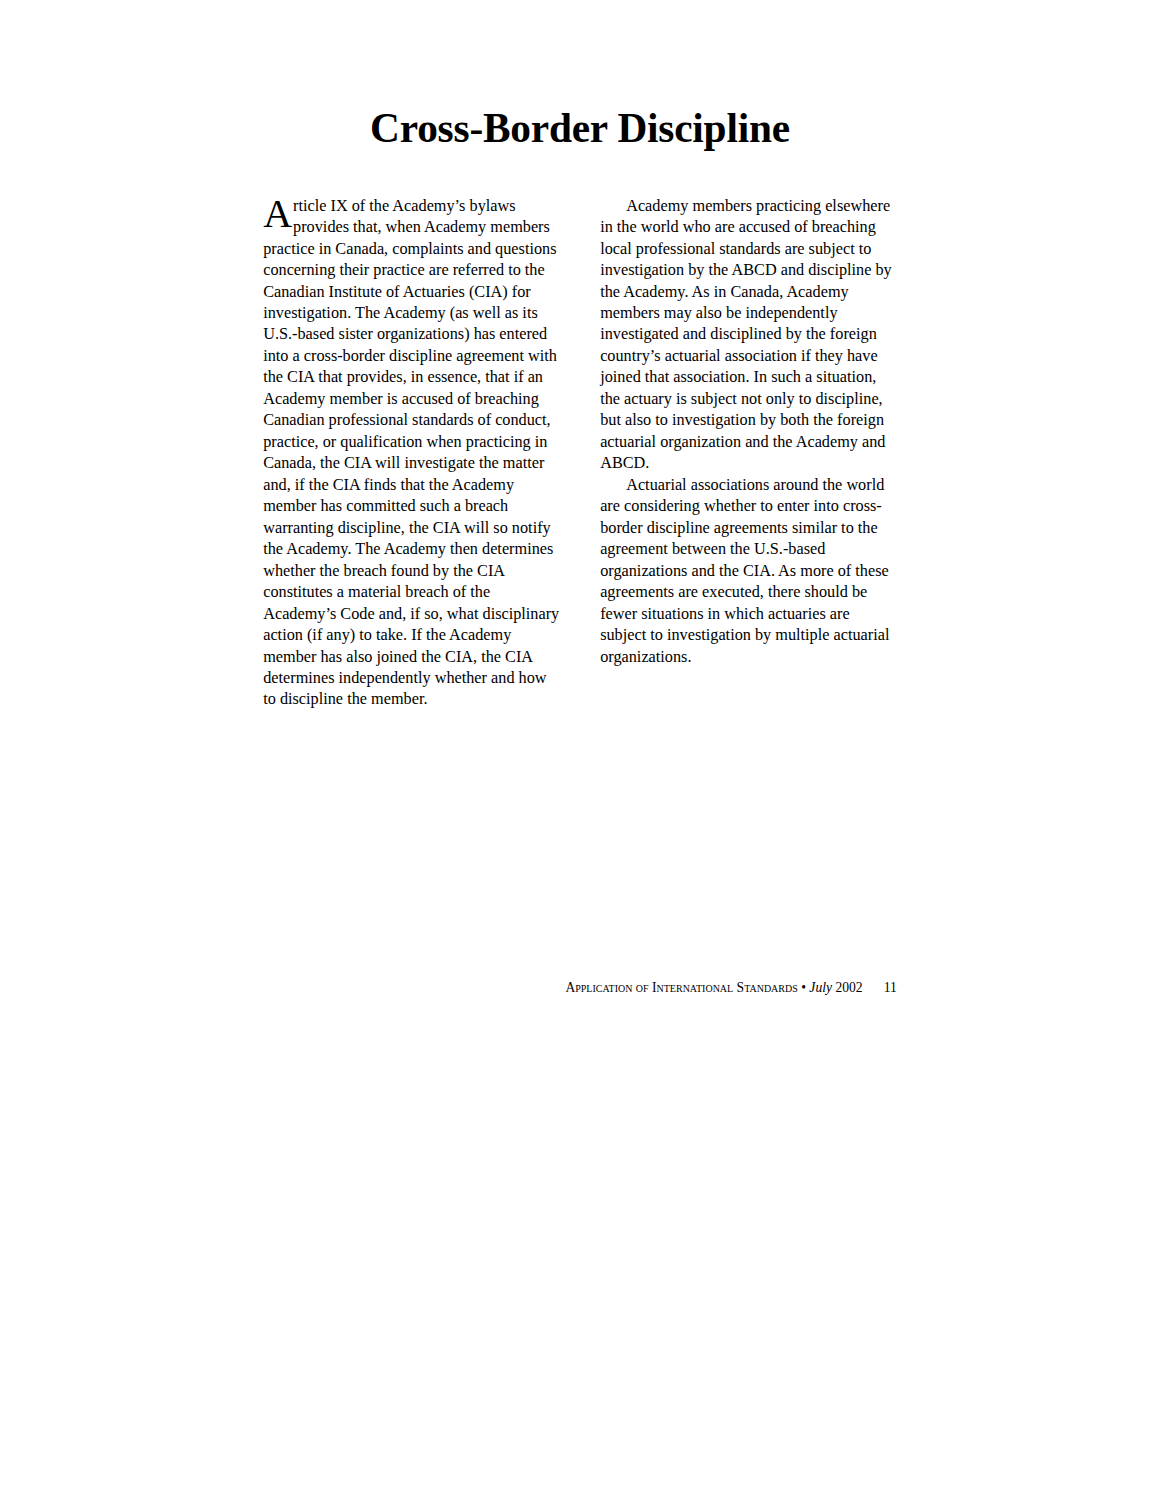Cross-Border Discipline
Article IX of the Academy’s bylaws provides that, when Academy members practice in Canada, complaints and questions concerning their practice are referred to the Canadian Institute of Actuaries (CIA) for investigation. The Academy (as well as its U.S.-based sister organizations) has entered into a cross-border discipline agreement with the CIA that provides, in essence, that if an Academy member is accused of breaching Canadian professional standards of conduct, practice, or qualification when practicing in Canada, the CIA will investigate the matter and, if the CIA finds that the Academy member has committed such a breach warranting discipline, the CIA will so notify the Academy. The Academy then determines whether the breach found by the CIA constitutes a material breach of the Academy’s Code and, if so, what disciplinary action (if any) to take. If the Academy member has also joined the CIA, the CIA determines independently whether and how to discipline the member.
Academy members practicing elsewhere in the world who are accused of breaching local professional standards are subject to investigation by the ABCD and discipline by the Academy. As in Canada, Academy members may also be independently investigated and disciplined by the foreign country’s actuarial association if they have joined that association. In such a situation, the actuary is subject not only to discipline, but also to investigation by both the foreign actuarial organization and the Academy and ABCD.
Actuarial associations around the world are considering whether to enter into cross-border discipline agreements similar to the agreement between the U.S.-based organizations and the CIA. As more of these agreements are executed, there should be fewer situations in which actuaries are subject to investigation by multiple actuarial organizations.
Application of International Standards • July 200211